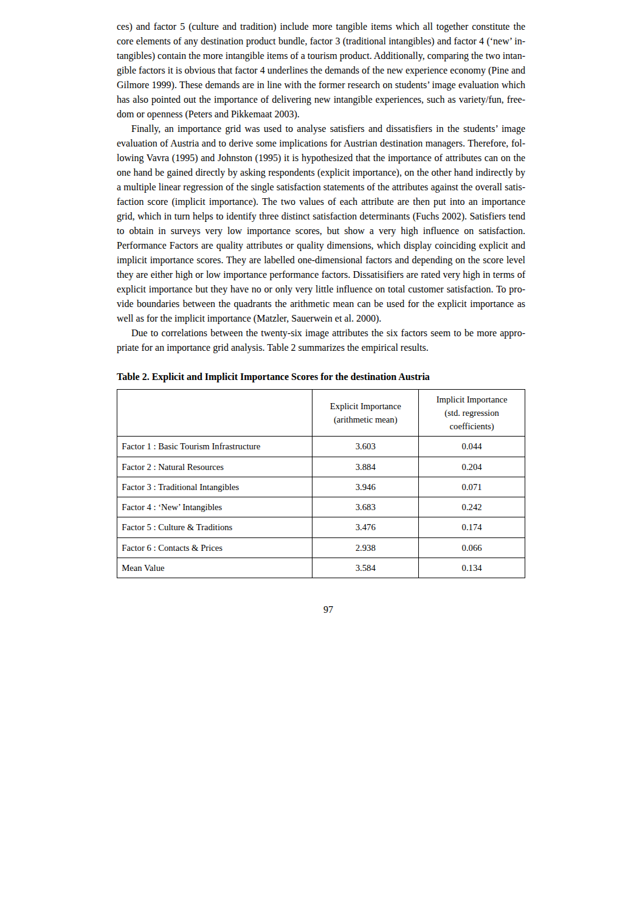ces) and factor 5 (culture and tradition) include more tangible items which all together constitute the core elements of any destination product bundle, factor 3 (traditional intangibles) and factor 4 (‘new’ intangibles) contain the more intangible items of a tourism product. Additionally, comparing the two intangible factors it is obvious that factor 4 underlines the demands of the new experience economy (Pine and Gilmore 1999). These demands are in line with the former research on students’ image evaluation which has also pointed out the importance of delivering new intangible experiences, such as variety/fun, freedom or openness (Peters and Pikkemaat 2003).
Finally, an importance grid was used to analyse satisfiers and dissatisfiers in the students’ image evaluation of Austria and to derive some implications for Austrian destination managers. Therefore, following Vavra (1995) and Johnston (1995) it is hypothesized that the importance of attributes can on the one hand be gained directly by asking respondents (explicit importance), on the other hand indirectly by a multiple linear regression of the single satisfaction statements of the attributes against the overall satisfaction score (implicit importance). The two values of each attribute are then put into an importance grid, which in turn helps to identify three distinct satisfaction determinants (Fuchs 2002). Satisfiers tend to obtain in surveys very low importance scores, but show a very high influence on satisfaction. Performance Factors are quality attributes or quality dimensions, which display coinciding explicit and implicit importance scores. They are labelled one-dimensional factors and depending on the score level they are either high or low importance performance factors. Dissatisifiers are rated very high in terms of explicit importance but they have no or only very little influence on total customer satisfaction. To provide boundaries between the quadrants the arithmetic mean can be used for the explicit importance as well as for the implicit importance (Matzler, Sauerwein et al. 2000).
Due to correlations between the twenty-six image attributes the six factors seem to be more appropriate for an importance grid analysis. Table 2 summarizes the empirical results.
Table 2. Explicit and Implicit Importance Scores for the destination Austria
| | Explicit Importance (arithmetic mean) | Implicit Importance (std. regression coefficients) |
| --- | --- | --- |
| Factor 1 : Basic Tourism Infrastructure | 3.603 | 0.044 |
| Factor 2 : Natural Resources | 3.884 | 0.204 |
| Factor 3 : Traditional Intangibles | 3.946 | 0.071 |
| Factor 4 : ‘New’ Intangibles | 3.683 | 0.242 |
| Factor 5 : Culture & Traditions | 3.476 | 0.174 |
| Factor 6 : Contacts & Prices | 2.938 | 0.066 |
| Mean Value | 3.584 | 0.134 |
97